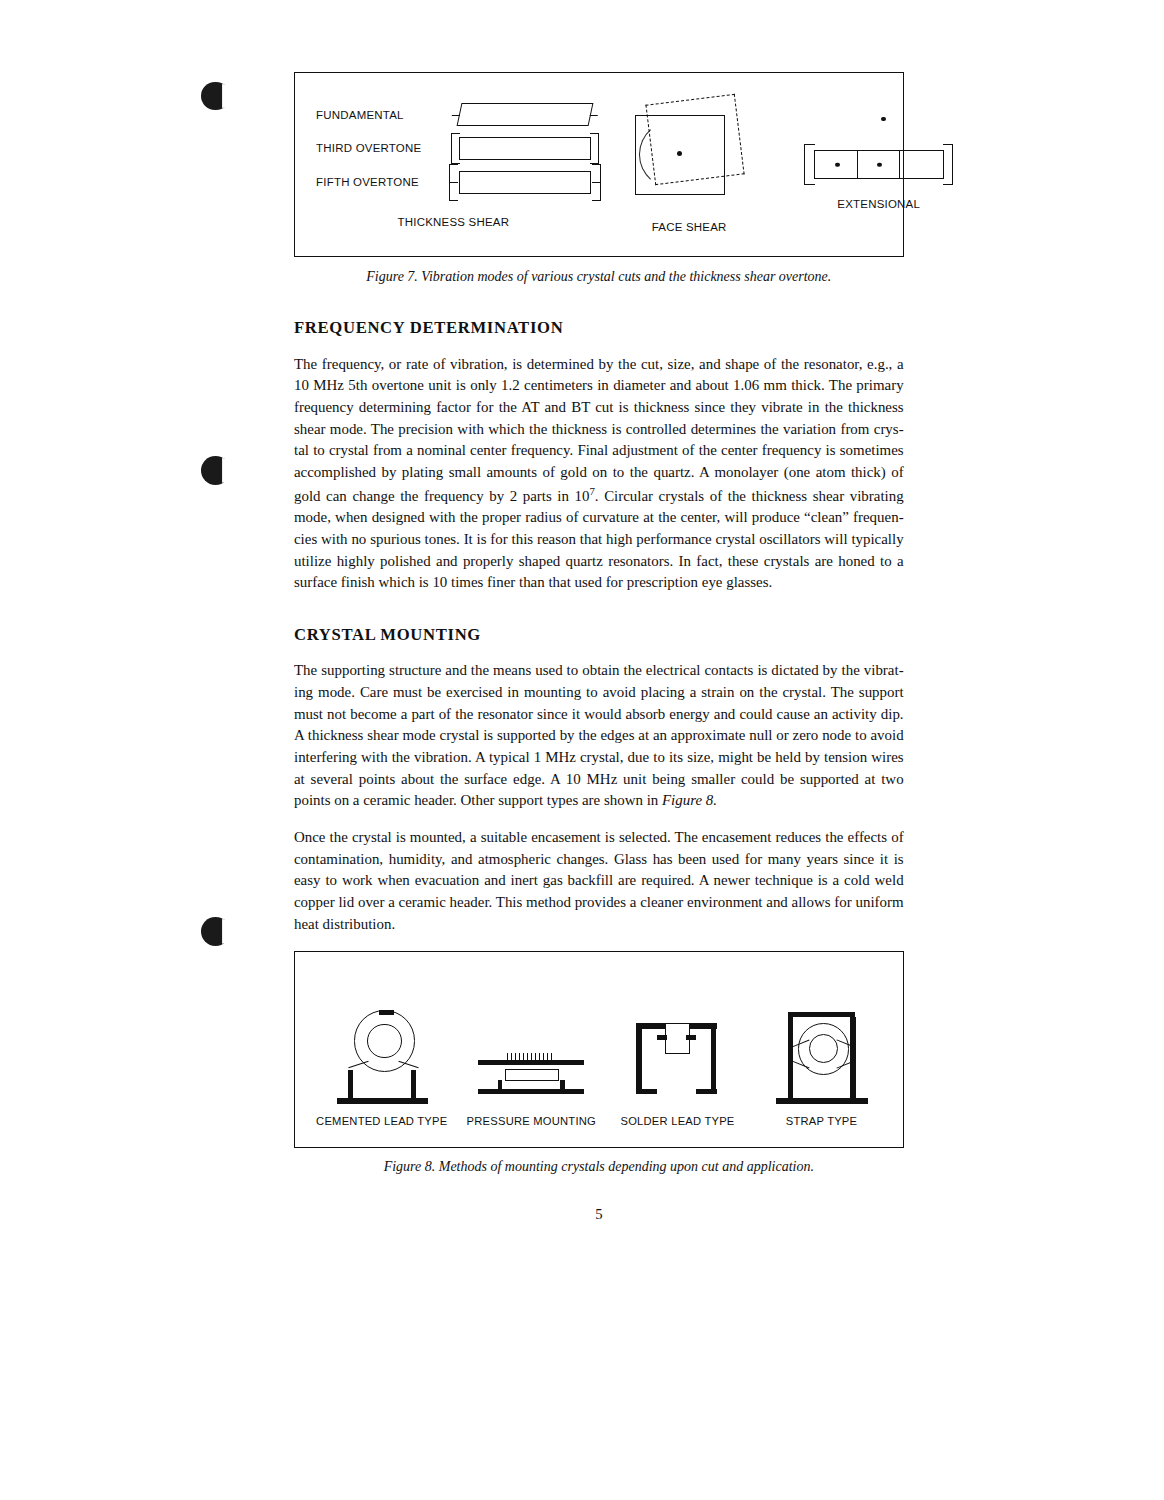FUNDAMENTAL
THIRD OVERTONE
FIFTH OVERTONE
THICKNESS SHEAR
FACE SHEAR
EXTENSIONAL
Figure 7. Vibration modes of various crystal cuts and the thickness shear overtone.
FREQUENCY DETERMINATION
The frequency, or rate of vibration, is determined by the cut, size, and shape of the resonator, e.g., a 10 MHz 5th overtone unit is only 1.2 centimeters in diameter and about 1.06 mm thick. The primary frequency determining factor for the AT and BT cut is thickness since they vibrate in the thickness shear mode. The precision with which the thickness is controlled determines the variation from crystal to crystal from a nominal center frequency. Final adjustment of the center frequency is sometimes accomplished by plating small amounts of gold on to the quartz. A monolayer (one atom thick) of gold can change the frequency by 2 parts in 107. Circular crystals of the thickness shear vibrating mode, when designed with the proper radius of curvature at the center, will produce “clean” frequencies with no spurious tones. It is for this reason that high performance crystal oscillators will typically utilize highly polished and properly shaped quartz resonators. In fact, these crystals are honed to a surface finish which is 10 times finer than that used for prescription eye glasses.
CRYSTAL MOUNTING
The supporting structure and the means used to obtain the electrical contacts is dictated by the vibrating mode. Care must be exercised in mounting to avoid placing a strain on the crystal. The support must not become a part of the resonator since it would absorb energy and could cause an activity dip. A thickness shear mode crystal is supported by the edges at an approximate null or zero node to avoid interfering with the vibration. A typical 1 MHz crystal, due to its size, might be held by tension wires at several points about the surface edge. A 10 MHz unit being smaller could be supported at two points on a ceramic header. Other support types are shown in Figure 8.
Once the crystal is mounted, a suitable encasement is selected. The encasement reduces the effects of contamination, humidity, and atmospheric changes. Glass has been used for many years since it is easy to work when evacuation and inert gas backfill are required. A newer technique is a cold weld copper lid over a ceramic header. This method provides a cleaner environment and allows for uniform heat distribution.
CEMENTED LEAD TYPE
PRESSURE MOUNTING
SOLDER LEAD TYPE
STRAP TYPE
Figure 8. Methods of mounting crystals depending upon cut and application.
5